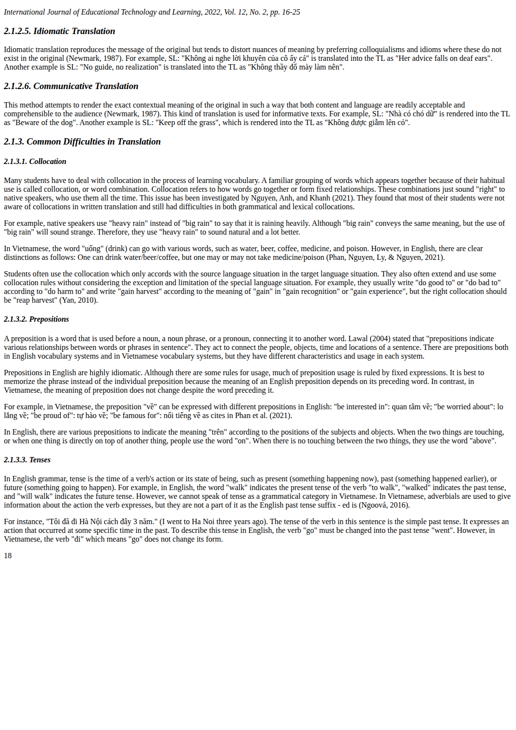International Journal of Educational Technology and Learning, 2022, Vol. 12, No. 2, pp. 16-25
2.1.2.5. Idiomatic Translation
Idiomatic translation reproduces the message of the original but tends to distort nuances of meaning by preferring colloquialisms and idioms where these do not exist in the original (Newmark, 1987). For example, SL: "Không ai nghe lời khuyên của cô ấy cả" is translated into the TL as "Her advice falls on deaf ears". Another example is SL: "No guide, no realization" is translated into the TL as "Không thầy đố mày làm nên".
2.1.2.6. Communicative Translation
This method attempts to render the exact contextual meaning of the original in such a way that both content and language are readily acceptable and comprehensible to the audience (Newmark, 1987). This kind of translation is used for informative texts. For example, SL: "Nhà có chó dữ" is rendered into the TL as "Beware of the dog". Another example is SL: "Keep off the grass", which is rendered into the TL as "Không được giẫm lên cỏ".
2.1.3. Common Difficulties in Translation
2.1.3.1. Collocation
Many students have to deal with collocation in the process of learning vocabulary. A familiar grouping of words which appears together because of their habitual use is called collocation, or word combination. Collocation refers to how words go together or form fixed relationships. These combinations just sound "right" to native speakers, who use them all the time. This issue has been investigated by Nguyen, Anh, and Khanh (2021). They found that most of their students were not aware of collocations in written translation and still had difficulties in both grammatical and lexical collocations.
For example, native speakers use "heavy rain" instead of "big rain" to say that it is raining heavily. Although "big rain" conveys the same meaning, but the use of "big rain" will sound strange. Therefore, they use "heavy rain" to sound natural and a lot better.
In Vietnamese, the word "uống" (drink) can go with various words, such as water, beer, coffee, medicine, and poison. However, in English, there are clear distinctions as follows: One can drink water/beer/coffee, but one may or may not take medicine/poison (Phan, Nguyen, Ly, & Nguyen, 2021).
Students often use the collocation which only accords with the source language situation in the target language situation. They also often extend and use some collocation rules without considering the exception and limitation of the special language situation. For example, they usually write "do good to" or "do bad to" according to "do harm to" and write "gain harvest" according to the meaning of "gain" in "gain recognition" or "gain experience", but the right collocation should be "reap harvest" (Yan, 2010).
2.1.3.2. Prepositions
A preposition is a word that is used before a noun, a noun phrase, or a pronoun, connecting it to another word. Lawal (2004) stated that "prepositions indicate various relationships between words or phrases in sentence". They act to connect the people, objects, time and locations of a sentence. There are prepositions both in English vocabulary systems and in Vietnamese vocabulary systems, but they have different characteristics and usage in each system.
Prepositions in English are highly idiomatic. Although there are some rules for usage, much of preposition usage is ruled by fixed expressions. It is best to memorize the phrase instead of the individual preposition because the meaning of an English preposition depends on its preceding word. In contrast, in Vietnamese, the meaning of preposition does not change despite the word preceding it.
For example, in Vietnamese, the preposition "về" can be expressed with different prepositions in English: "be interested in": quan tâm về; "be worried about": lo lắng về; "be proud of": tự hào về; "be famous for": nổi tiếng về as cites in Phan et al. (2021).
In English, there are various prepositions to indicate the meaning "trên" according to the positions of the subjects and objects. When the two things are touching, or when one thing is directly on top of another thing, people use the word "on". When there is no touching between the two things, they use the word "above".
2.1.3.3. Tenses
In English grammar, tense is the time of a verb's action or its state of being, such as present (something happening now), past (something happened earlier), or future (something going to happen). For example, in English, the word "walk" indicates the present tense of the verb "to walk", "walked" indicates the past tense, and "will walk" indicates the future tense. However, we cannot speak of tense as a grammatical category in Vietnamese. In Vietnamese, adverbials are used to give information about the action the verb expresses, but they are not a part of it as the English past tense suffix - ed is (Ngoová, 2016).
For instance, "Tôi đã đi Hà Nội cách đây 3 năm." (I went to Ha Noi three years ago). The tense of the verb in this sentence is the simple past tense. It expresses an action that occurred at some specific time in the past. To describe this tense in English, the verb "go" must be changed into the past tense "went". However, in Vietnamese, the verb "đi" which means "go" does not change its form.
18